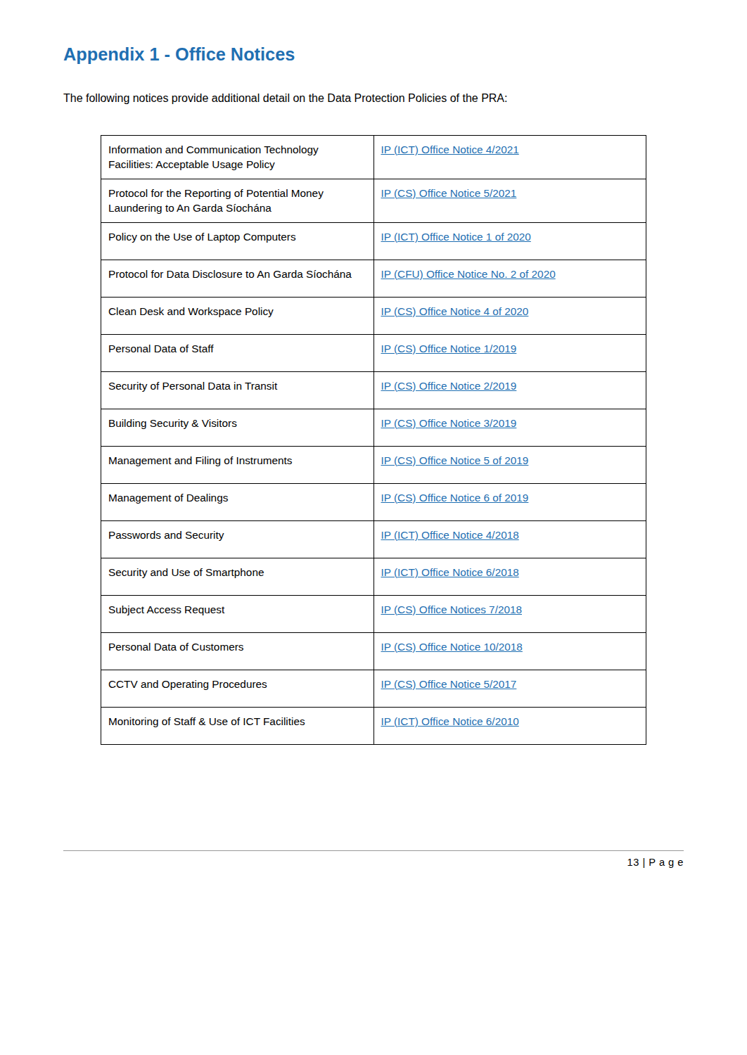Appendix 1 - Office Notices
The following notices provide additional detail on the Data Protection Policies of the PRA:
| Information and Communication Technology Facilities: Acceptable Usage Policy | IP (ICT) Office Notice 4/2021 |
| Protocol for the Reporting of Potential Money Laundering to An Garda Síochána | IP (CS) Office Notice 5/2021 |
| Policy on the Use of Laptop Computers | IP (ICT) Office Notice 1 of 2020 |
| Protocol for Data Disclosure to An Garda Síochána | IP (CFU) Office Notice No. 2 of 2020 |
| Clean Desk and Workspace Policy | IP (CS) Office Notice 4 of 2020 |
| Personal Data of Staff | IP (CS) Office Notice 1/2019 |
| Security of Personal Data in Transit | IP (CS) Office Notice 2/2019 |
| Building Security & Visitors | IP (CS) Office Notice 3/2019 |
| Management and Filing of Instruments | IP (CS) Office Notice 5 of 2019 |
| Management of Dealings | IP (CS) Office Notice 6 of 2019 |
| Passwords and Security | IP (ICT) Office Notice 4/2018 |
| Security and Use of Smartphone | IP (ICT) Office Notice 6/2018 |
| Subject Access Request | IP (CS) Office Notices 7/2018 |
| Personal Data of Customers | IP (CS) Office Notice 10/2018 |
| CCTV and Operating Procedures | IP (CS) Office Notice 5/2017 |
| Monitoring of Staff & Use of ICT Facilities | IP (ICT) Office Notice 6/2010 |
13 | P a g e